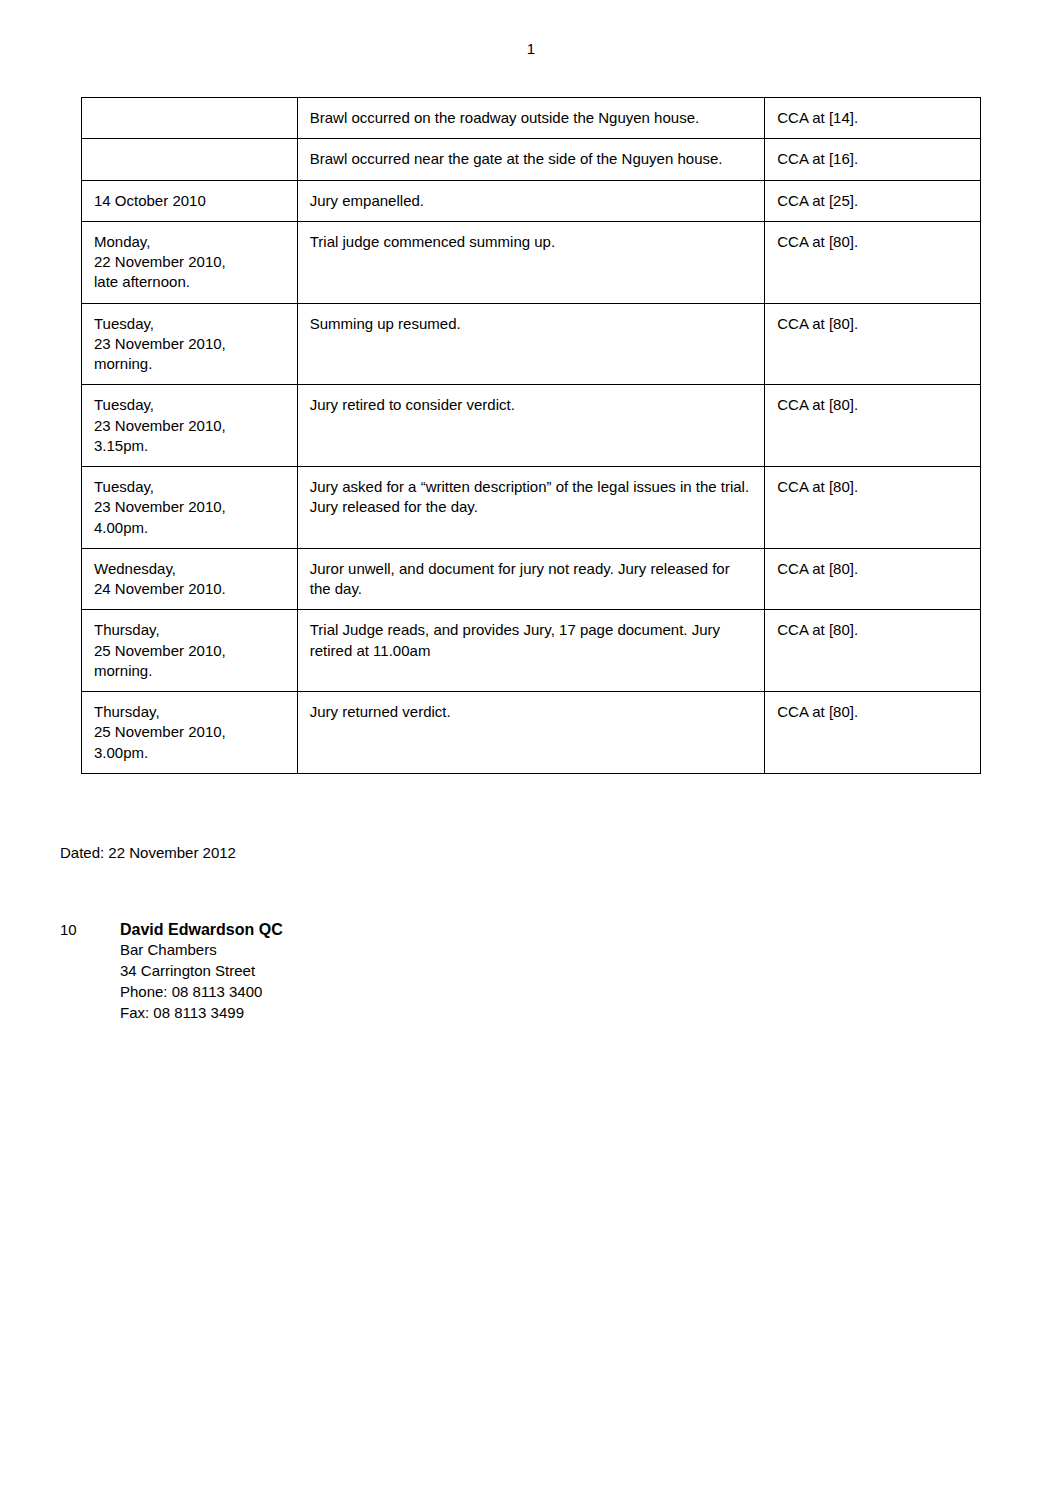1
| | Brawl occurred on the roadway outside the Nguyen house. | CCA at [14]. |
| | Brawl occurred near the gate at the side of the Nguyen house. | CCA at [16]. |
| 14 October 2010 | Jury empanelled. | CCA at [25]. |
| Monday, 22 November 2010, late afternoon. | Trial judge commenced summing up. | CCA at [80]. |
| Tuesday, 23 November 2010, morning. | Summing up resumed. | CCA at [80]. |
| Tuesday, 23 November 2010, 3.15pm. | Jury retired to consider verdict. | CCA at [80]. |
| Tuesday, 23 November 2010, 4.00pm. | Jury asked for a “written description” of the legal issues in the trial. Jury released for the day. | CCA at [80]. |
| Wednesday, 24 November 2010. | Juror unwell, and document for jury not ready. Jury released for the day. | CCA at [80]. |
| Thursday, 25 November 2010, morning. | Trial Judge reads, and provides Jury, 17 page document. Jury retired at 11.00am | CCA at [80]. |
| Thursday, 25 November 2010, 3.00pm. | Jury returned verdict. | CCA at [80]. |
Dated: 22 November 2012
10
David Edwardson QC
Bar Chambers
34 Carrington Street
Phone: 08 8113 3400
Fax: 08 8113 3499